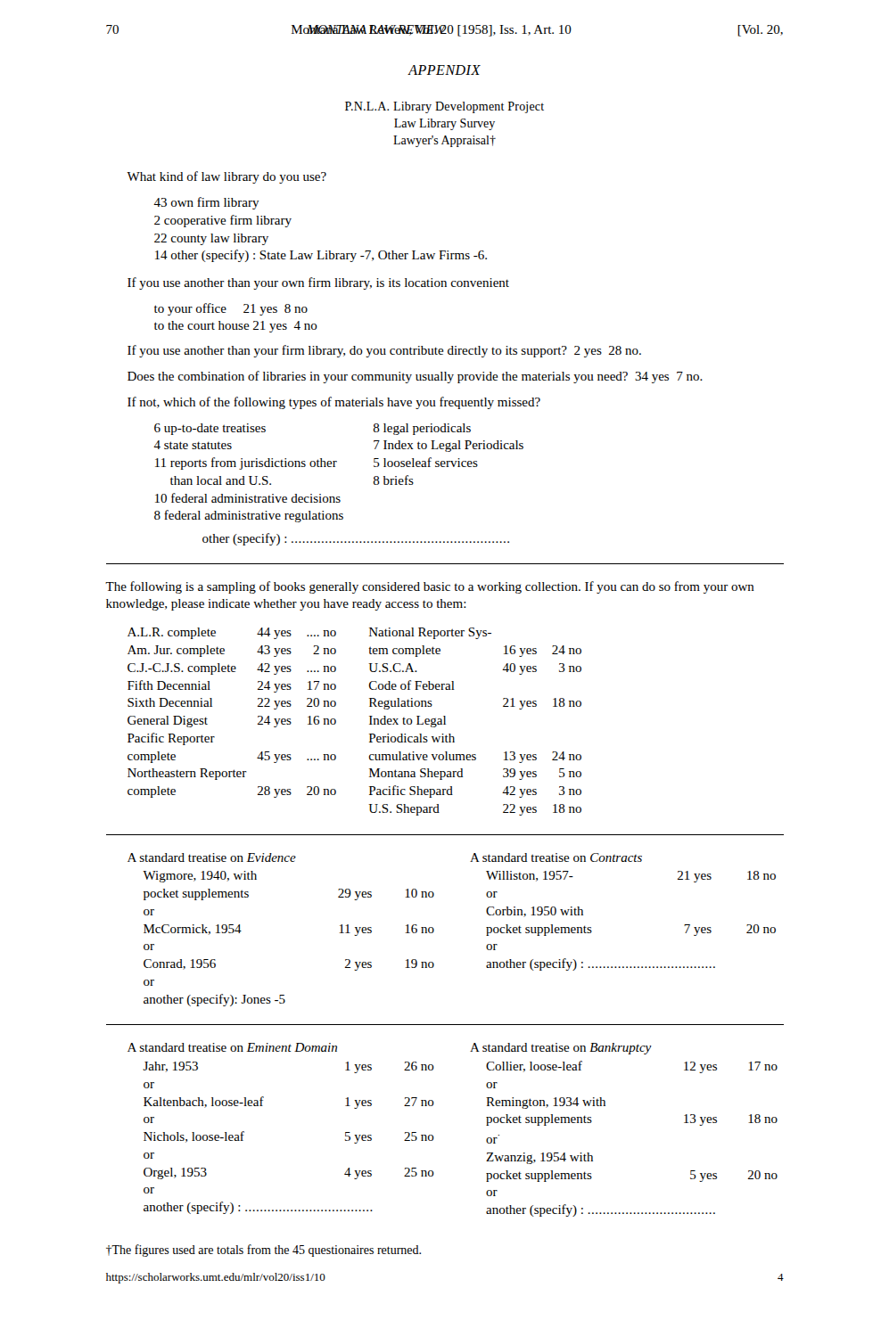70
Montana Law Review, Vol. 20 [1958], Iss. 1, Art. 10 MONTANA LAW REVIEW
[Vol. 20,
APPENDIX
P.N.L.A. Library Development Project
Law Library Survey
Lawyer's Appraisal†
What kind of law library do you use?
43 own firm library
2 cooperative firm library
22 county law library
14 other (specify) : State Law Library -7, Other Law Firms -6.
If you use another than your own firm library, is its location convenient
to your office 21 yes 8 no
to the court house 21 yes 4 no
If you use another than your firm library, do you contribute directly to its support? 2 yes 28 no.
Does the combination of libraries in your community usually provide the materials you need? 34 yes 7 no.
If not, which of the following types of materials have you frequently missed?
6 up-to-date treatises
4 state statutes
11 reports from jurisdictions other
than local and U.S.
10 federal administrative decisions
8 federal administrative regulations
8 legal periodicals
7 Index to Legal Periodicals
5 looseleaf services
8 briefs
other (specify) : ..........................................................
The following is a sampling of books generally considered basic to a working collection. If you can do so from your own knowledge, please indicate whether you have ready access to them:
| A.L.R. complete | 44 | yes | .... | no | | National Reporter Sys- | | | | |
| Am. Jur. complete | 43 | yes | 2 | no | | tem complete | 16 | yes | 24 | no |
| C.J.-C.J.S. complete | 42 | yes | .... | no | | U.S.C.A. | 40 | yes | 3 | no |
| Fifth Decennial | 24 | yes | 17 | no | | Code of Feberal | | | | |
| Sixth Decennial | 22 | yes | 20 | no | | Regulations | 21 | yes | 18 | no |
| General Digest | 24 | yes | 16 | no | | Index to Legal | | | | |
| Pacific Reporter | | | | | | Periodicals with | | | | |
| complete | 45 | yes | .... | no | | cumulative volumes | 13 | yes | 24 | no |
| Northeastern Reporter | | | | | | Montana Shepard | 39 | yes | 5 | no |
| complete | 28 | yes | 20 | no | | Pacific Shepard | 42 | yes | 3 | no |
| | | | | | | U.S. Shepard | 22 | yes | 18 | no |
A standard treatise on Evidence
| Wigmore, 1940, with | | | | |
| pocket supplements | 29 | yes | 10 | no |
| or | | | | |
| McCormick, 1954 | 11 | yes | 16 | no |
| or | | | | |
| Conrad, 1956 | 2 | yes | 19 | no |
| or | | | | |
| another (specify): Jones -5 |
A standard treatise on Contracts
| Williston, 1957- | 21 | yes | 18 | no |
| or | | | | |
| Corbin, 1950 with | | | | |
| pocket supplements | 7 | yes | 20 | no |
| or | | | | |
| another (specify) : .................................. |
A standard treatise on Eminent Domain
| Jahr, 1953 | 1 | yes | 26 | no |
| or | | | | |
| Kaltenbach, loose-leaf | 1 | yes | 27 | no |
| or | | | | |
| Nichols, loose-leaf | 5 | yes | 25 | no |
| or | | | | |
| Orgel, 1953 | 4 | yes | 25 | no |
| or | | | | |
| another (specify) : .................................. |
A standard treatise on Bankruptcy
| Collier, loose-leaf | 12 | yes | 17 | no |
| or | | | | |
| Remington, 1934 with | | | | |
| pocket supplements | 13 | yes | 18 | no |
| or · | | | | |
| Zwanzig, 1954 with | | | | |
| pocket supplements | 5 | yes | 20 | no |
| or | | | | |
| another (specify) : .................................. |
†The figures used are totals from the 45 questionaires returned.
https://scholarworks.umt.edu/mlr/vol20/iss1/10
4